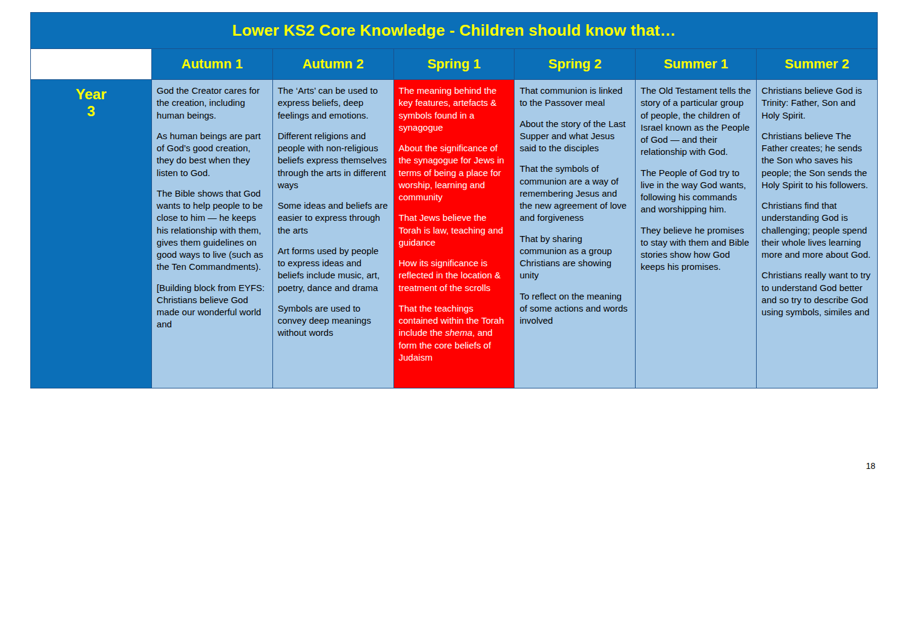| Lower KS2 Core Knowledge - Children should know that… |
| --- |
| | Autumn 1 | Autumn 2 | Spring 1 | Spring 2 | Summer 1 | Summer 2 |
| Year 3 | God the Creator cares for the creation, including human beings. As human beings are part of God’s good creation, they do best when they listen to God. The Bible shows that God wants to help people to be close to him — he keeps his relationship with them, gives them guidelines on good ways to live (such as the Ten Commandments). [Building block from EYFS: Christians believe God made our wonderful world and | The ‘Arts’ can be used to express beliefs, deep feelings and emotions. Different religions and people with non-religious beliefs express themselves through the arts in different ways Some ideas and beliefs are easier to express through the arts Art forms used by people to express ideas and beliefs include music, art, poetry, dance and drama Symbols are used to convey deep meanings without words | The meaning behind the key features, artefacts & symbols found in a synagogue About the significance of the synagogue for Jews in terms of being a place for worship, learning and community That Jews believe the Torah is law, teaching and guidance How its significance is reflected in the location & treatment of the scrolls That the teachings contained within the Torah include the shema , and form the core beliefs of Judaism | That communion is linked to the Passover meal About the story of the Last Supper and what Jesus said to the disciples That the symbols of communion are a way of remembering Jesus and the new agreement of love and forgiveness That by sharing communion as a group Christians are showing unity To reflect on the meaning of some actions and words involved | The Old Testament tells the story of a particular group of people, the children of Israel known as the People of God — and their relationship with God. The People of God try to live in the way God wants, following his commands and worshipping him. They believe he promises to stay with them and Bible stories show how God keeps his promises. | Christians believe God is Trinity: Father, Son and Holy Spirit. Christians believe The Father creates; he sends the Son who saves his people; the Son sends the Holy Spirit to his followers. Christians find that understanding God is challenging; people spend their whole lives learning more and more about God. Christians really want to try to understand God better and so try to describe God using symbols, similes and |
18